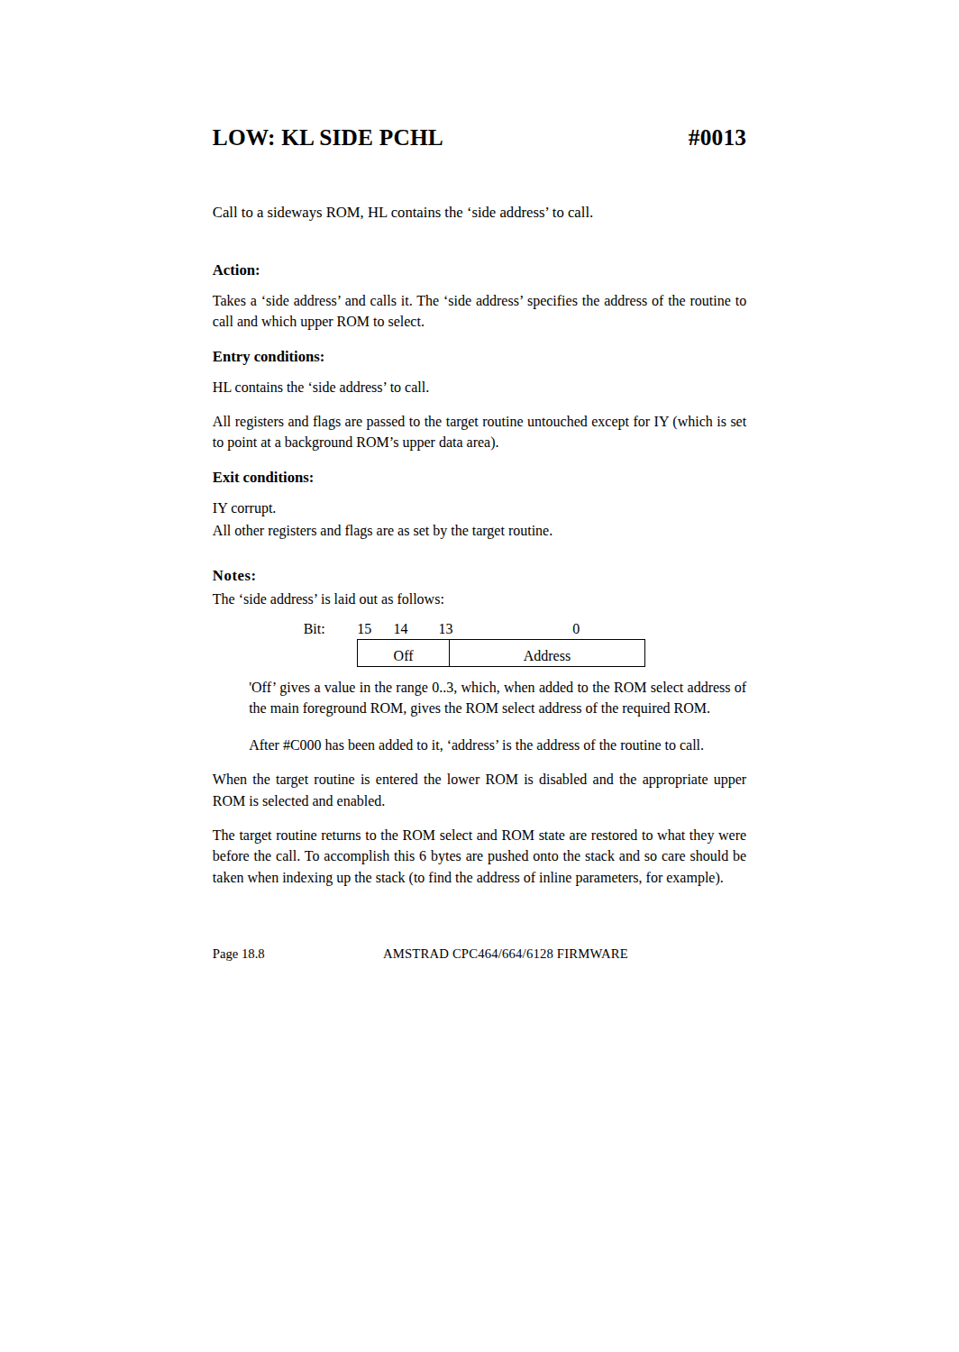LOW: KL SIDE PCHL #0013
Call to a sideways ROM, HL contains the ‘side address’ to call.
Action:
Takes a ‘side address’ and calls it. The ‘side address’ specifies the address of the routine to call and which upper ROM to select.
Entry conditions:
HL contains the ‘side address’ to call.
All registers and flags are passed to the target routine untouched except for IY (which is set to point at a background ROM’s upper data area).
Exit conditions:
IY corrupt.
All other registers and flags are as set by the target routine.
Notes:
The ‘side address’ is laid out as follows:
| Bit: | 15 | 14 | 13 | 0 |
| Off | Address |
'Off’ gives a value in the range 0..3, which, when added to the ROM select address of the main foreground ROM, gives the ROM select address of the required ROM.
After #C000 has been added to it, ‘address’ is the address of the routine to call.
When the target routine is entered the lower ROM is disabled and the appropriate upper ROM is selected and enabled.
The target routine returns to the ROM select and ROM state are restored to what they were before the call. To accomplish this 6 bytes are pushed onto the stack and so care should be taken when indexing up the stack (to find the address of inline parameters, for example).
Page 18.8
AMSTRAD CPC464/664/6128 FIRMWARE